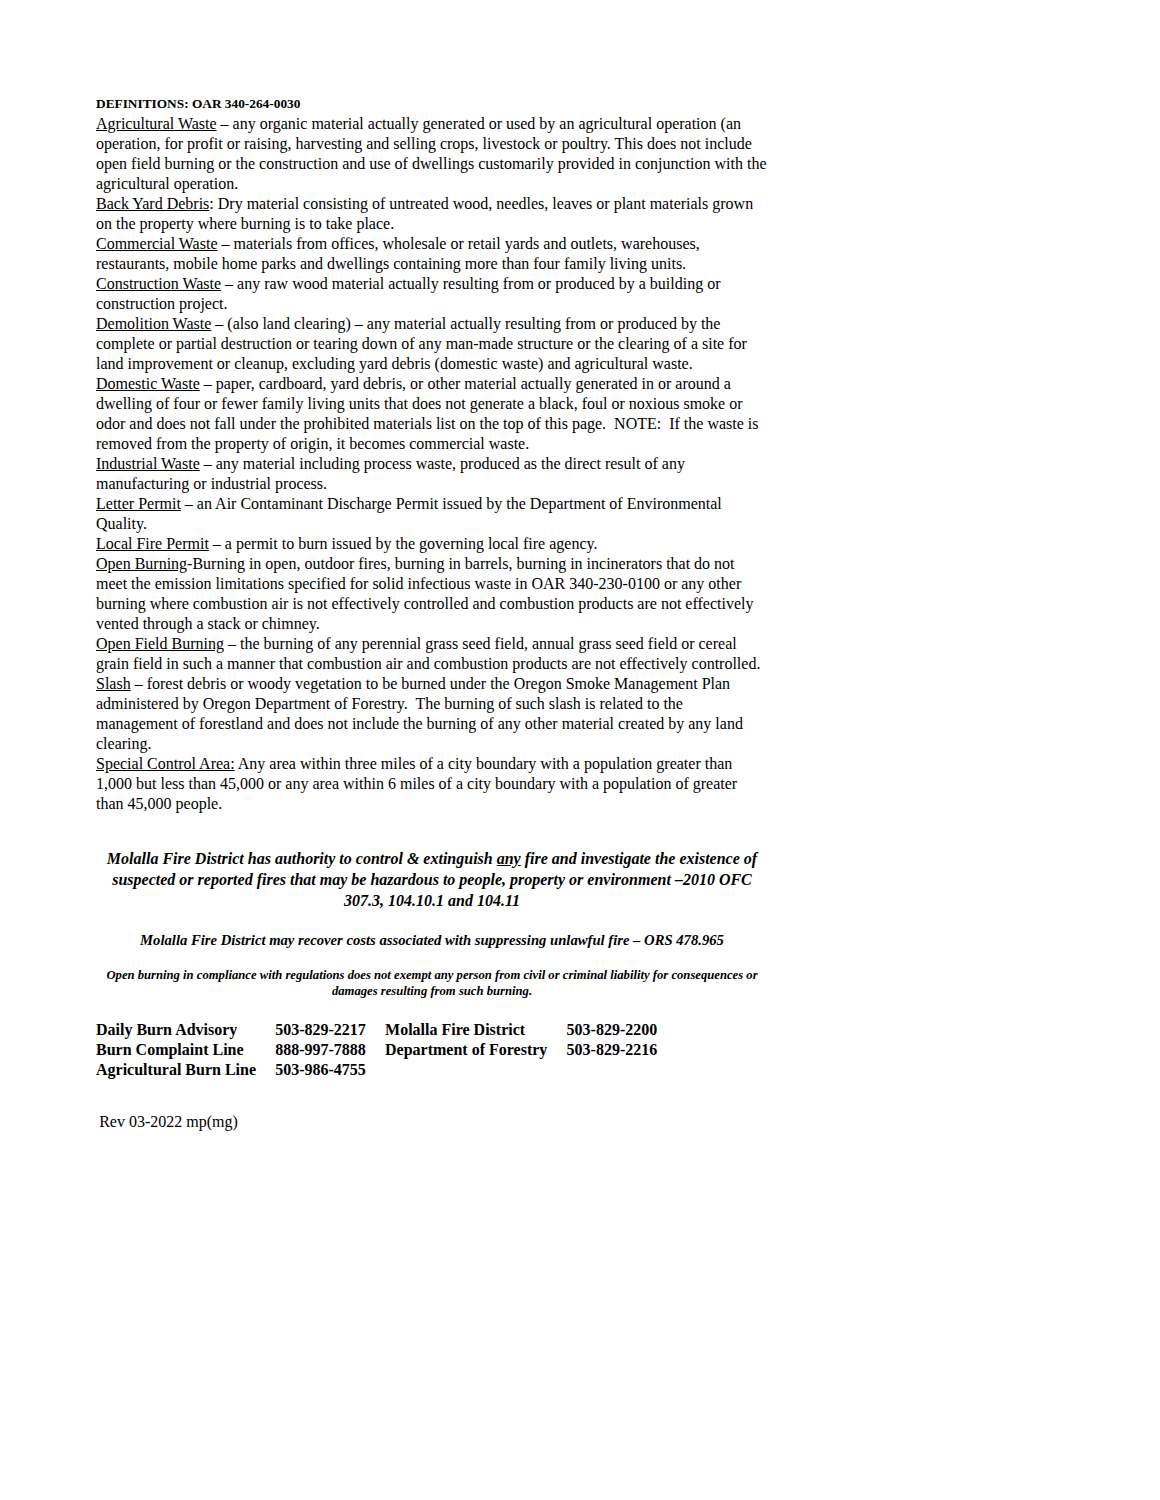DEFINITIONS: OAR 340-264-0030
Agricultural Waste – any organic material actually generated or used by an agricultural operation (an operation, for profit or raising, harvesting and selling crops, livestock or poultry. This does not include open field burning or the construction and use of dwellings customarily provided in conjunction with the agricultural operation.
Back Yard Debris: Dry material consisting of untreated wood, needles, leaves or plant materials grown on the property where burning is to take place.
Commercial Waste – materials from offices, wholesale or retail yards and outlets, warehouses, restaurants, mobile home parks and dwellings containing more than four family living units.
Construction Waste – any raw wood material actually resulting from or produced by a building or construction project.
Demolition Waste – (also land clearing) – any material actually resulting from or produced by the complete or partial destruction or tearing down of any man-made structure or the clearing of a site for land improvement or cleanup, excluding yard debris (domestic waste) and agricultural waste.
Domestic Waste – paper, cardboard, yard debris, or other material actually generated in or around a dwelling of four or fewer family living units that does not generate a black, foul or noxious smoke or odor and does not fall under the prohibited materials list on the top of this page. NOTE: If the waste is removed from the property of origin, it becomes commercial waste.
Industrial Waste – any material including process waste, produced as the direct result of any manufacturing or industrial process.
Letter Permit – an Air Contaminant Discharge Permit issued by the Department of Environmental Quality.
Local Fire Permit – a permit to burn issued by the governing local fire agency.
Open Burning-Burning in open, outdoor fires, burning in barrels, burning in incinerators that do not meet the emission limitations specified for solid infectious waste in OAR 340-230-0100 or any other burning where combustion air is not effectively controlled and combustion products are not effectively vented through a stack or chimney.
Open Field Burning – the burning of any perennial grass seed field, annual grass seed field or cereal grain field in such a manner that combustion air and combustion products are not effectively controlled.
Slash – forest debris or woody vegetation to be burned under the Oregon Smoke Management Plan administered by Oregon Department of Forestry. The burning of such slash is related to the management of forestland and does not include the burning of any other material created by any land clearing.
Special Control Area: Any area within three miles of a city boundary with a population greater than 1,000 but less than 45,000 or any area within 6 miles of a city boundary with a population of greater than 45,000 people.
Molalla Fire District has authority to control & extinguish any fire and investigate the existence of suspected or reported fires that may be hazardous to people, property or environment –2010 OFC 307.3, 104.10.1 and 104.11
Molalla Fire District may recover costs associated with suppressing unlawful fire – ORS 478.965
Open burning in compliance with regulations does not exempt any person from civil or criminal liability for consequences or damages resulting from such burning.
| Daily Burn Advisory | 503-829-2217 | Molalla Fire District | 503-829-2200 |
| Burn Complaint Line | 888-997-7888 | Department of Forestry | 503-829-2216 |
| Agricultural Burn Line | 503-986-4755 | | |
Rev 03-2022 mp(mg)